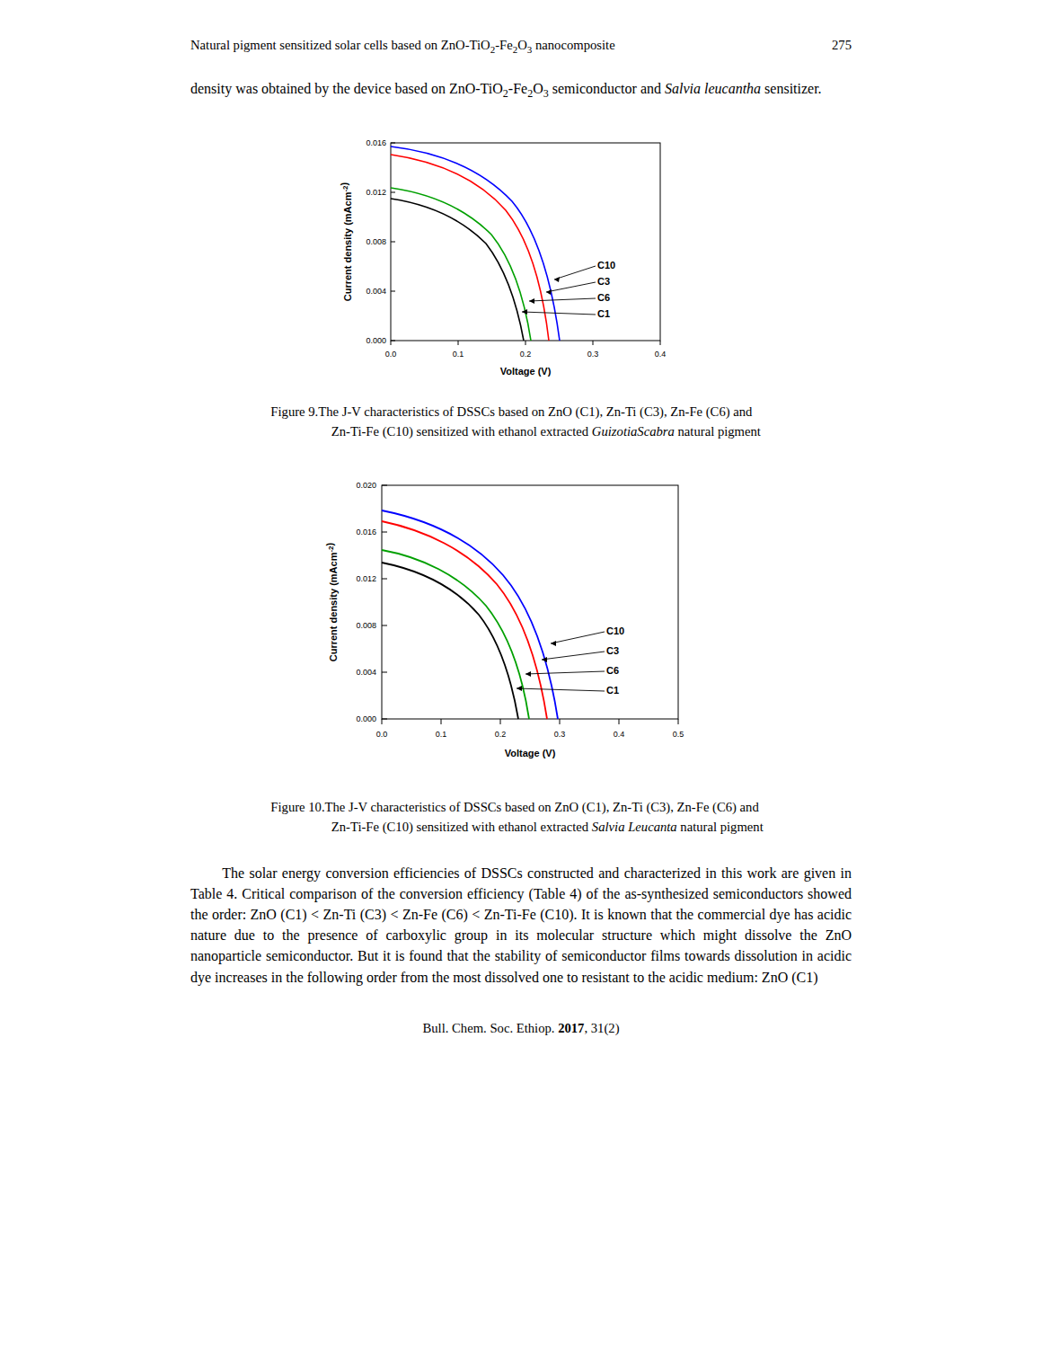Natural pigment sensitized solar cells based on ZnO-TiO2-Fe2O3 nanocomposite 275
density was obtained by the device based on ZnO-TiO2-Fe2O3 semiconductor and Salvia leucantha sensitizer.
0.000 0.004 0.008 0.012 0.016 0.0 0.1 0.2 0.3 0.4 Voltage (V) Current density (mAcm-2) C10 C3 C6 C1
Figure 9.The J-V characteristics of DSSCs based on ZnO (C1), Zn-Ti (C3), Zn-Fe (C6) and Zn-Ti-Fe (C10) sensitized with ethanol extracted GuizotiaScabra natural pigment
0.000 0.004 0.008 0.012 0.016 0.020 0.0 0.1 0.2 0.3 0.4 0.5 Voltage (V) Current density (mAcm-2) C10 C3 C6 C1
Figure 10.The J-V characteristics of DSSCs based on ZnO (C1), Zn-Ti (C3), Zn-Fe (C6) and Zn-Ti-Fe (C10) sensitized with ethanol extracted Salvia Leucanta natural pigment
The solar energy conversion efficiencies of DSSCs constructed and characterized in this work are given in Table 4. Critical comparison of the conversion efficiency (Table 4) of the as-synthesized semiconductors showed the order: ZnO (C1) < Zn-Ti (C3) < Zn-Fe (C6) < Zn-Ti-Fe (C10). It is known that the commercial dye has acidic nature due to the presence of carboxylic group in its molecular structure which might dissolve the ZnO nanoparticle semiconductor. But it is found that the stability of semiconductor films towards dissolution in acidic dye increases in the following order from the most dissolved one to resistant to the acidic medium: ZnO (C1)
Bull. Chem. Soc. Ethiop. 2017, 31(2)